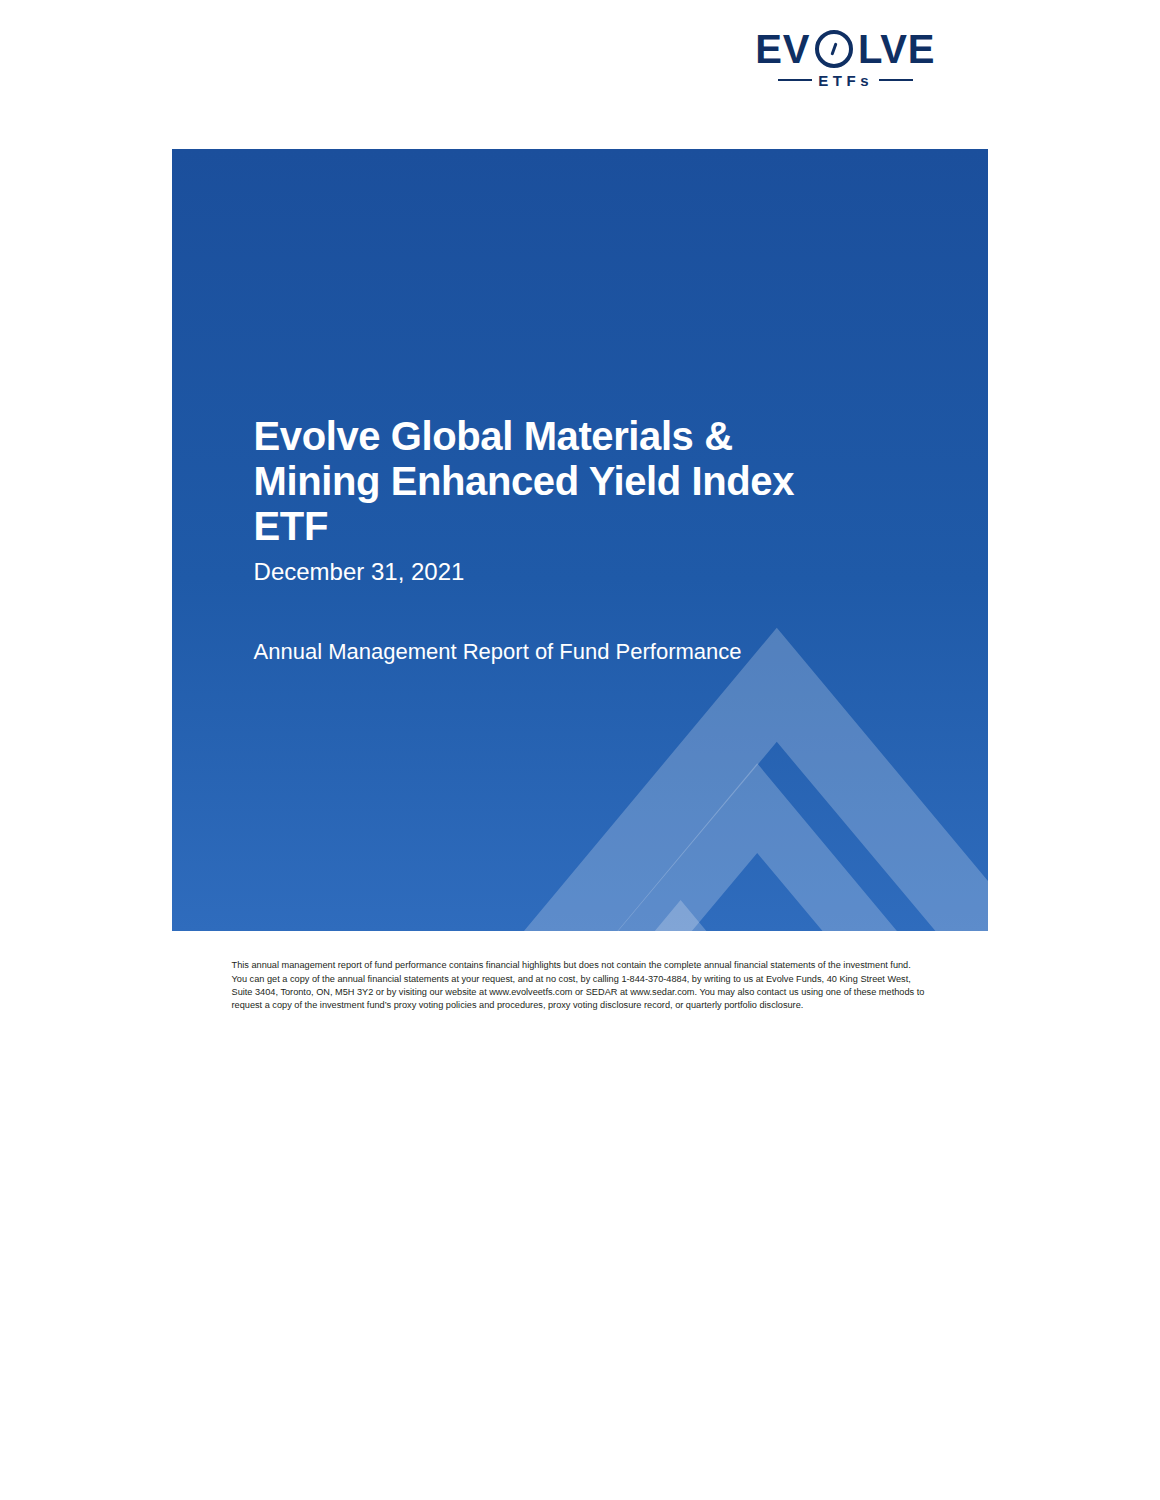EV LVE
ETFs
Evolve Global Materials & Mining Enhanced Yield Index ETF
December 31, 2021
Annual Management Report of Fund Performance
This annual management report of fund performance contains financial highlights but does not contain the complete annual financial statements of the investment fund. You can get a copy of the annual financial statements at your request, and at no cost, by calling 1-844-370-4884, by writing to us at Evolve Funds, 40 King Street West, Suite 3404, Toronto, ON, M5H 3Y2 or by visiting our website at www.evolveetfs.com or SEDAR at www.sedar.com. You may also contact us using one of these methods to request a copy of the investment fund’s proxy voting policies and procedures, proxy voting disclosure record, or quarterly portfolio disclosure.